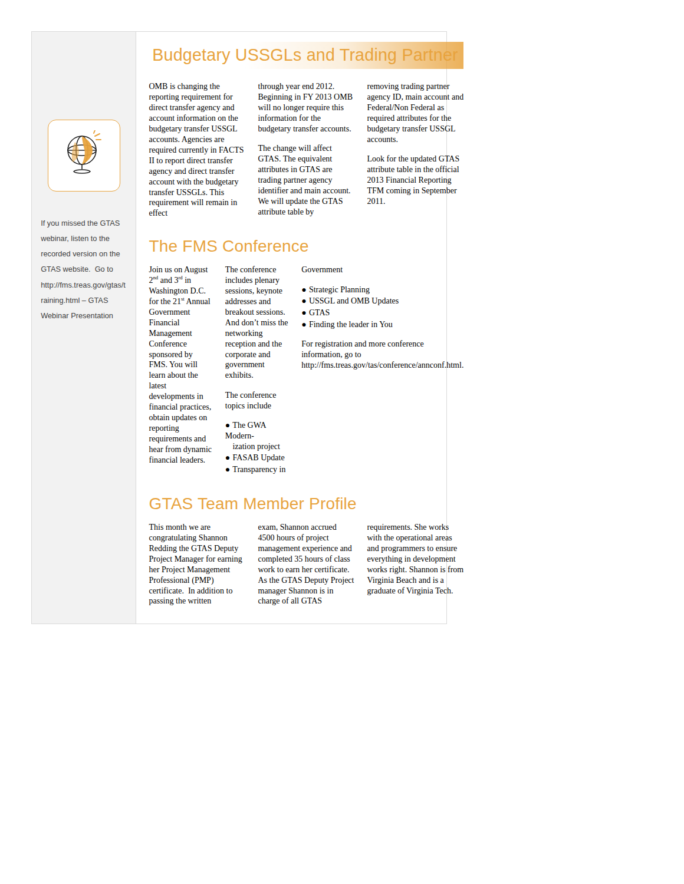If you missed the GTAS webinar, listen to the recorded version on the GTAS website. Go to http://fms.treas.gov/gtas/training.html – GTAS Webinar Presentation
Budgetary USSGLs and Trading Partner
OMB is changing the reporting requirement for direct transfer agency and account information on the budgetary transfer USSGL accounts. Agencies are required currently in FACTS II to report direct transfer agency and direct transfer account with the budgetary transfer USSGLs. This requirement will remain in effect
through year end 2012. Beginning in FY 2013 OMB will no longer require this information for the budgetary transfer accounts.
The change will affect GTAS. The equivalent attributes in GTAS are trading partner agency identifier and main account. We will update the GTAS attribute table by
removing trading partner agency ID, main account and Federal/Non Federal as required attributes for the budgetary transfer USSGL accounts.
Look for the updated GTAS attribute table in the official 2013 Financial Reporting TFM coming in September 2011.
The FMS Conference
Join us on August 2nd and 3rd in Washington D.C. for the 21st Annual Government Financial Management Conference sponsored by FMS. You will learn about the latest developments in financial practices, obtain updates on reporting requirements and hear from dynamic financial leaders.
The conference includes plenary sessions, keynote addresses and breakout sessions. And don’t miss the networking reception and the corporate and government exhibits.
The conference topics include
● The GWA Modern-ization project
● FASAB Update
● Transparency in
Government
● Strategic Planning
● USSGL and OMB Updates
● GTAS
● Finding the leader in You
For registration and more conference information, go to http://fms.treas.gov/tas/conference/annconf.html.
GTAS Team Member Profile
This month we are congratulating Shannon Redding the GTAS Deputy Project Manager for earning her Project Management Professional (PMP) certificate. In addition to passing the written
exam, Shannon accrued 4500 hours of project management experience and completed 35 hours of class work to earn her certificate. As the GTAS Deputy Project manager Shannon is in charge of all GTAS
requirements. She works with the operational areas and programmers to ensure everything in development works right. Shannon is from Virginia Beach and is a graduate of Virginia Tech.